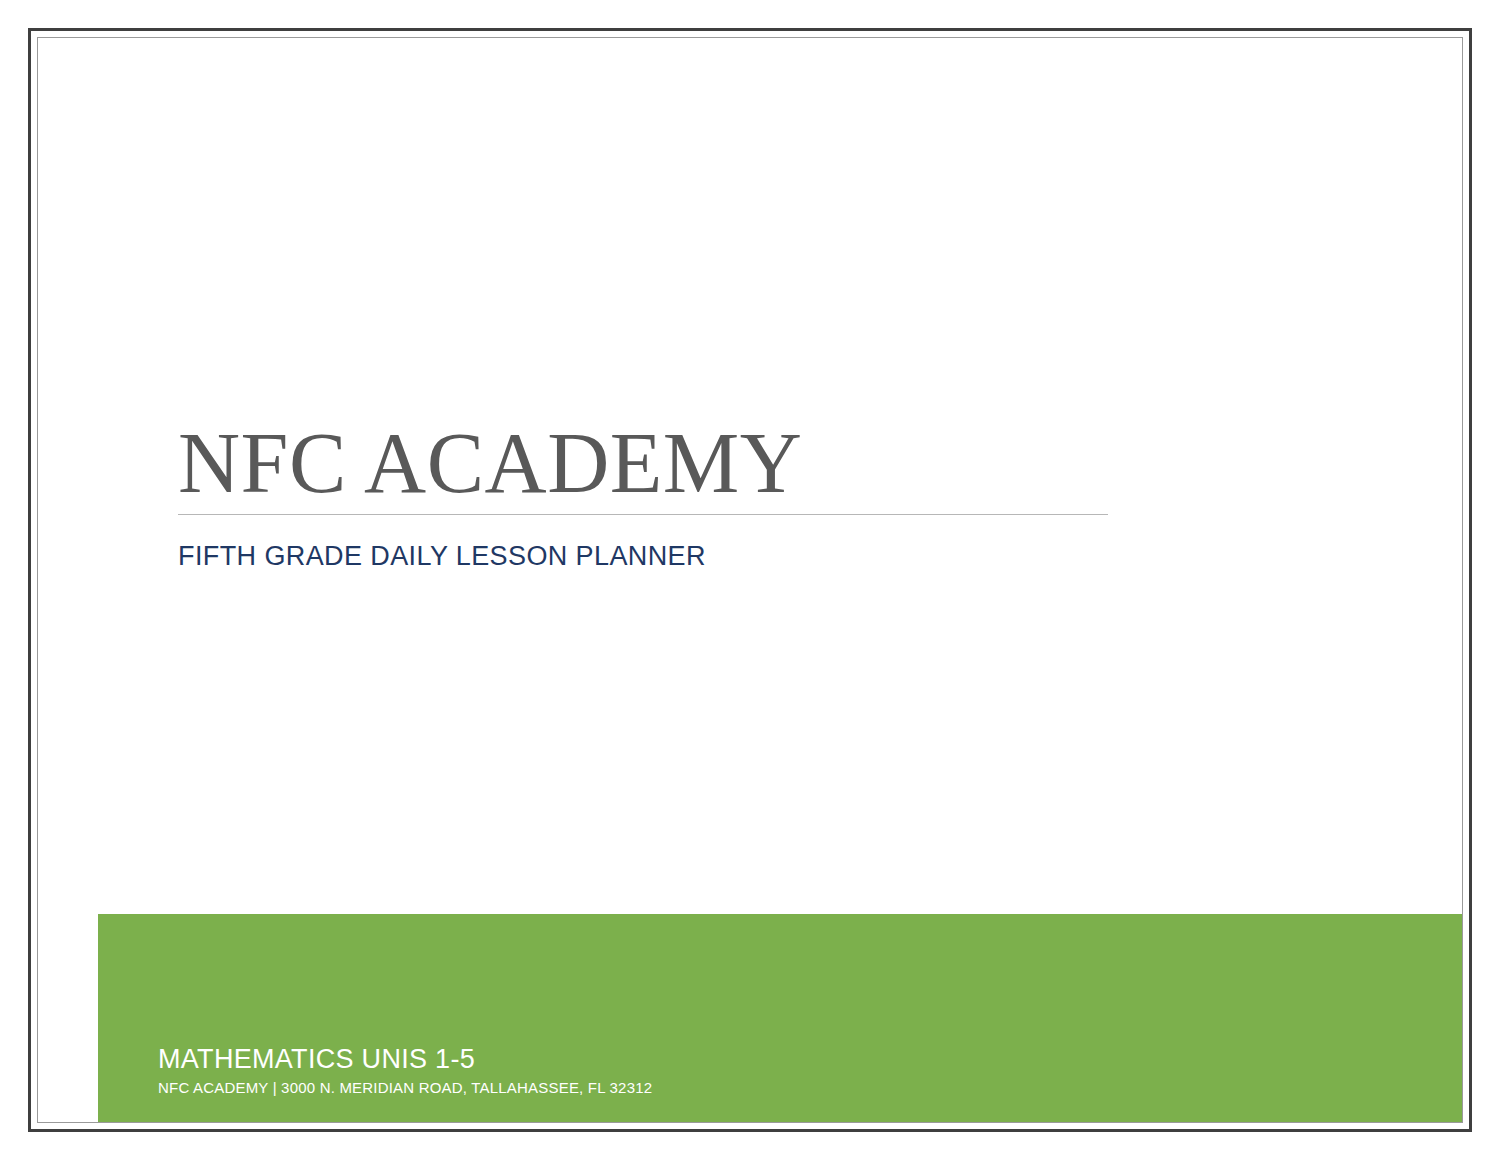NFC Academy
Fifth Grade Daily Lesson Planner
Mathematics Unis 1-5
NFC Academy | 3000 N. Meridian Road, Tallahassee, FL 32312